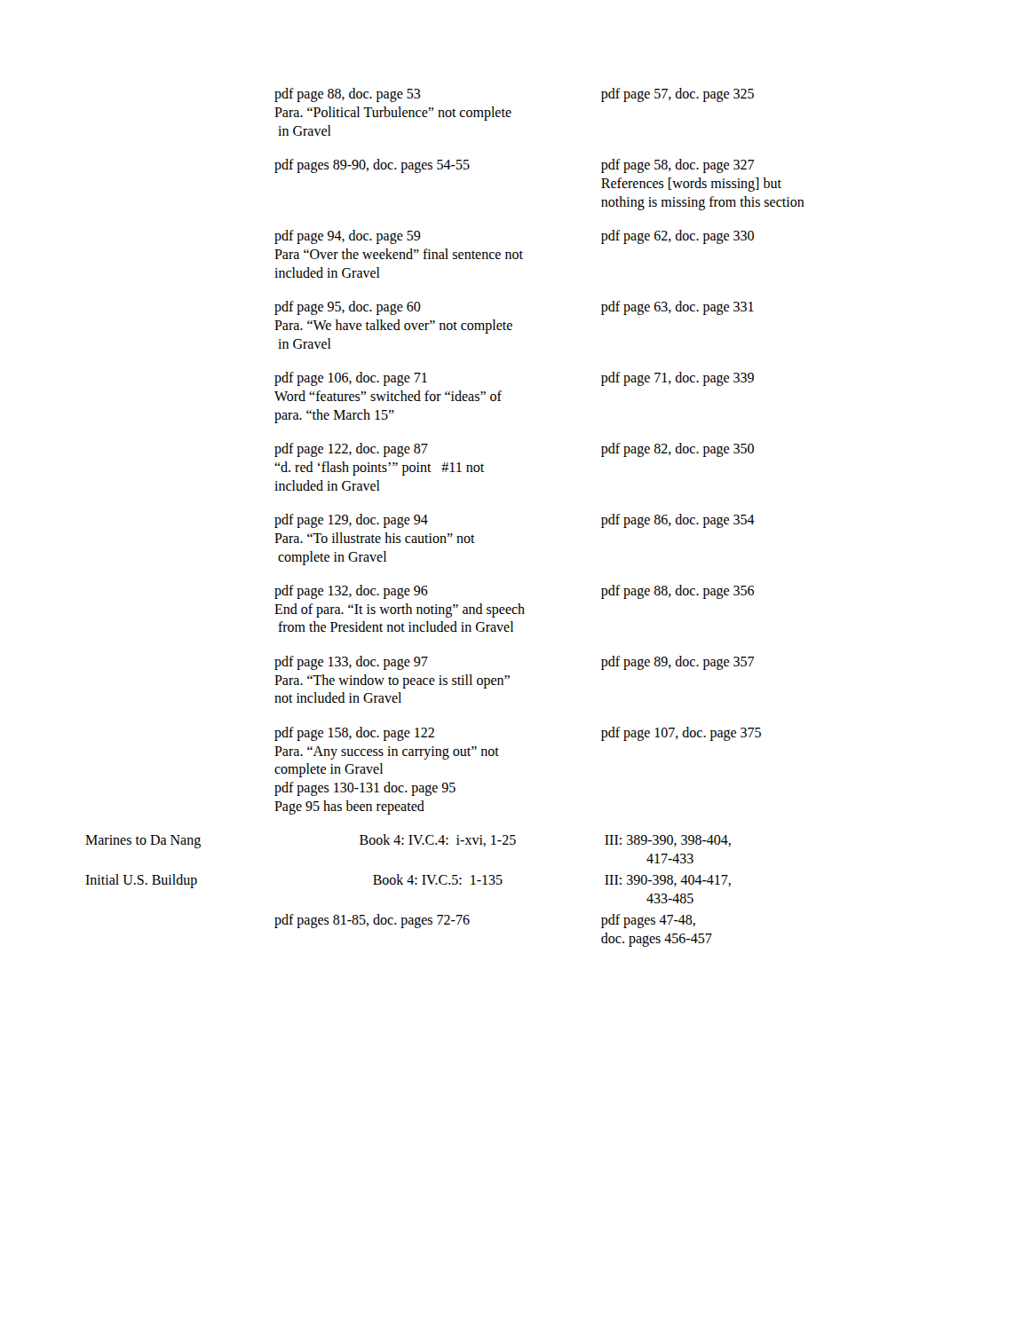| | pdf page 88, doc. page 53 Para. “Political Turbulence” not complete in Gravel | pdf page 57, doc. page 325 |
| | pdf pages 89-90, doc. pages 54-55 | pdf page 58, doc. page 327 References [words missing] but nothing is missing from this section |
| | pdf page 94, doc. page 59 Para “Over the weekend” final sentence not included in Gravel | pdf page 62, doc. page 330 |
| | pdf page 95, doc. page 60 Para. “We have talked over” not complete in Gravel | pdf page 63, doc. page 331 |
| | pdf page 106, doc. page 71 Word “features” switched for “ideas” of para. “the March 15” | pdf page 71, doc. page 339 |
| | pdf page 122, doc. page 87 “d. red ‘flash points’” point #11 not included in Gravel | pdf page 82, doc. page 350 |
| | pdf page 129, doc. page 94 Para. “To illustrate his caution” not complete in Gravel | pdf page 86, doc. page 354 |
| | pdf page 132, doc. page 96 End of para. “It is worth noting” and speech from the President not included in Gravel | pdf page 88, doc. page 356 |
| | pdf page 133, doc. page 97 Para. “The window to peace is still open” not included in Gravel | pdf page 89, doc. page 357 |
| | pdf page 158, doc. page 122 Para. “Any success in carrying out” not complete in Gravel pdf pages 130-131 doc. page 95 Page 95 has been repeated | pdf page 107, doc. page 375 |
| Marines to Da Nang | Book 4: IV.C.4: i-xvi, 1-25 | III: 389-390, 398-404, 417-433 |
| Initial U.S. Buildup | Book 4: IV.C.5: 1-135 | III: 390-398, 404-417, 433-485 |
| | pdf pages 81-85, doc. pages 72-76 | pdf pages 47-48, doc. pages 456-457 |